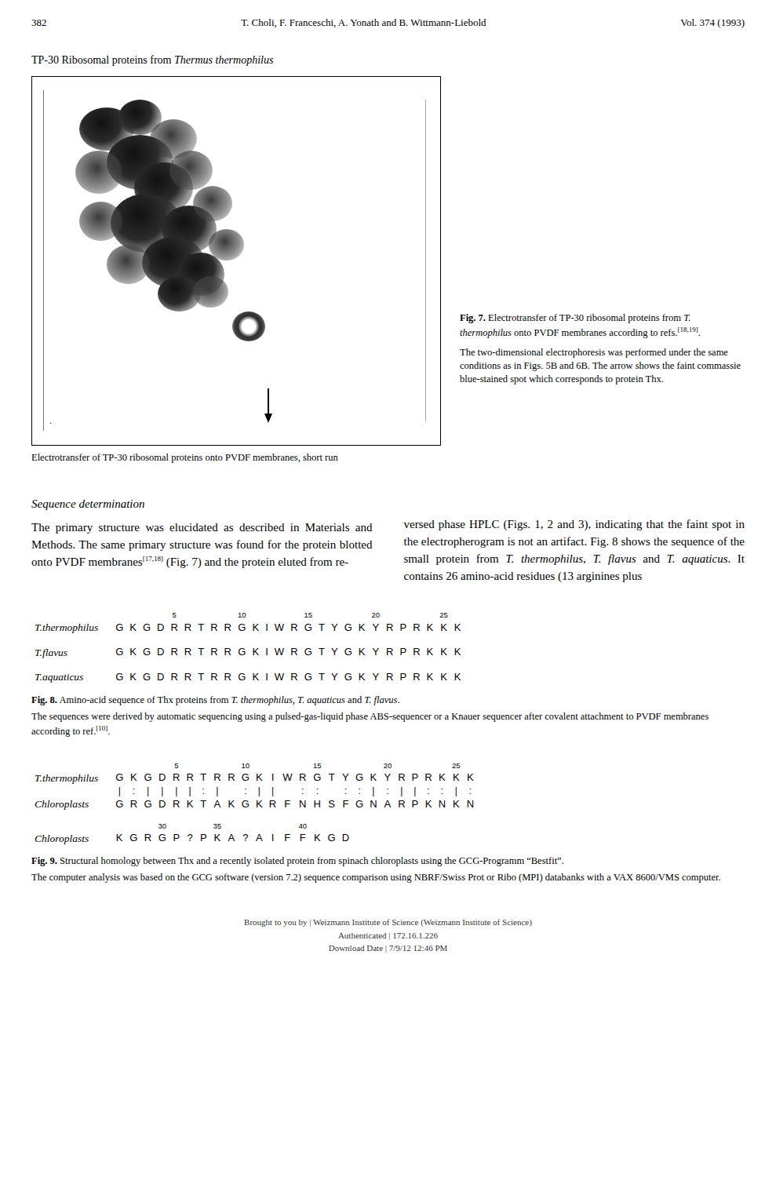382
T. Choli, F. Franceschi, A. Yonath and B. Wittmann-Liebold
Vol. 374 (1993)
TP-30 Ribosomal proteins from Thermus thermophilus
.
Fig. 7. Electrotransfer of TP-30 ribosomal proteins from T. thermophilus onto PVDF membranes according to refs.[18,19].
The two-dimensional electrophoresis was performed under the same conditions as in Figs. 5B and 6B. The arrow shows the faint commassie blue-stained spot which corresponds to protein Thx.
Electrotransfer of TP-30 ribosomal proteins onto PVDF membranes, short run
Sequence determination
The primary structure was elucidated as described in Materials and Methods. The same primary structure was found for the protein blotted onto PVDF membranes[17,18] (Fig. 7) and the protein eluted from re-
versed phase HPLC (Figs. 1, 2 and 3), indicating that the faint spot in the electropherogram is not an artifact. Fig. 8 shows the sequence of the small protein from T. thermophilus, T. flavus and T. aquaticus. It contains 26 amino-acid residues (13 arginines plus
| | | | | | 5 | | | | | 10 | | | | | 15 | | | | | 20 | | | | | 25 | |
| T.thermophilus | G | K | G | D | R | R | T | R | R | G | K | I | W | R | G | T | Y | G | K | Y | R | P | R | K | K | K |
| T.flavus | G | K | G | D | R | R | T | R | R | G | K | I | W | R | G | T | Y | G | K | Y | R | P | R | K | K | K |
| T.aquaticus | G | K | G | D | R | R | T | R | R | G | K | I | W | R | G | T | Y | G | K | Y | R | P | R | K | K | K |
Fig. 8. Amino-acid sequence of Thx proteins from T. thermophilus, T. aquaticus and T. flavus.
The sequences were derived by automatic sequencing using a pulsed-gas-liquid phase ABS-sequencer or a Knauer sequencer after covalent attachment to PVDF membranes according to ref.[10].
| | | | | | 5 | | | | | 10 | | | | | 15 | | | | | 20 | | | | | 25 | |
| T.thermophilus | G | K | G | D | R | R | T | R | R | G | K | I | W | R | G | T | Y | G | K | Y | R | P | R | K | K | K |
| | / | : | / | / | / | / | : | / | | : | / | / | | : | : | | : | : | / | : | / | / | : | : | / | : |
| Chloroplasts | G | R | G | D | R | K | T | A | K | G | K | R | F | N | H | S | F | G | N | A | R | P | K | N | K | N |
| | | | | 30 | | | | 35 | | | | | | 40 | | | | | | | | | | | | |
| Chloroplasts | K | G | R | G | P | ? | P | K | A | ? | A | I | F | F | K | G | D | | | | | | | | | |
Fig. 9. Structural homology between Thx and a recently isolated protein from spinach chloroplasts using the GCG-Programm “Bestfit”.
The computer analysis was based on the GCG software (version 7.2) sequence comparison using NBRF/Swiss Prot or Ribo (MPI) databanks with a VAX 8600/VMS computer.
Brought to you by | Weizmann Institute of Science (Weizmann Institute of Science)
Authenticated | 172.16.1.226
Download Date | 7/9/12 12:46 PM